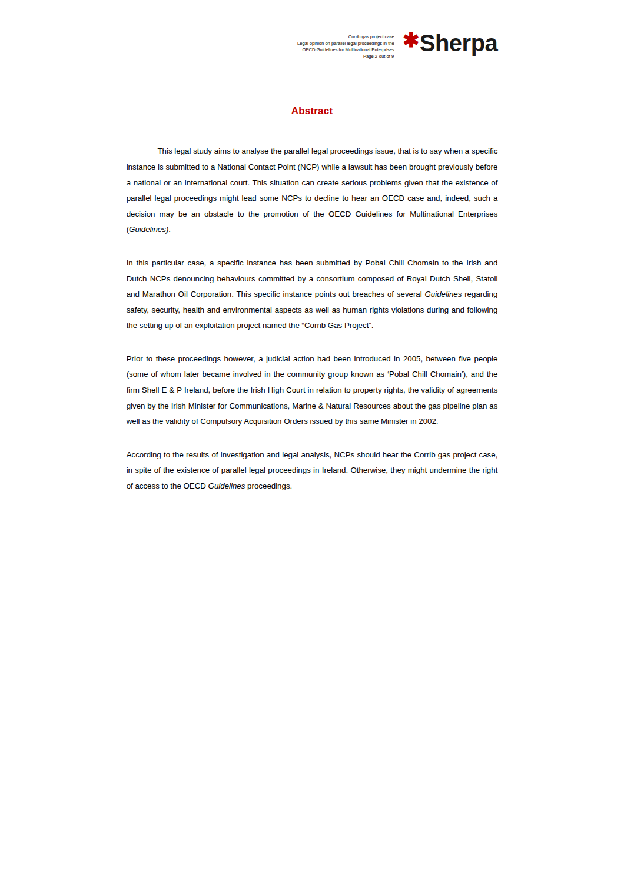Corrib gas project case
Legal opinion on parallel legal proceedings in the
OECD Guidelines for Multinational Enterprises
Page 2  out of 9 
✱Sherpa
Abstract
This legal study aims to analyse the parallel legal proceedings issue, that is to say when a specific instance is submitted to a National Contact Point (NCP) while a lawsuit has been brought previously before a national or an international court. This situation can create serious problems given that the existence of parallel legal proceedings might lead some NCPs to decline to hear an OECD case and, indeed, such a decision may be an obstacle to the promotion of the OECD Guidelines for Multinational Enterprises (Guidelines).
In this particular case, a specific instance has been submitted by Pobal Chill Chomain to the Irish and Dutch NCPs denouncing behaviours committed by a consortium composed of Royal Dutch Shell, Statoil and Marathon Oil Corporation. This specific instance points out breaches of several Guidelines regarding safety, security, health and environmental aspects as well as human rights violations during and following the setting up of an exploitation project named the “Corrib Gas Project”.
Prior to these proceedings however, a judicial action had been introduced in 2005, between five people (some of whom later became involved in the community group known as ‘Pobal Chill Chomain’), and the firm Shell E & P Ireland, before the Irish High Court in relation to property rights, the validity of agreements given by the Irish Minister for Communications, Marine & Natural Resources about the gas pipeline plan as well as the validity of Compulsory Acquisition Orders issued by this same Minister in 2002.
According to the results of investigation and legal analysis, NCPs should hear the Corrib gas project case, in spite of the existence of parallel legal proceedings in Ireland. Otherwise, they might undermine the right of access to the OECD Guidelines proceedings.